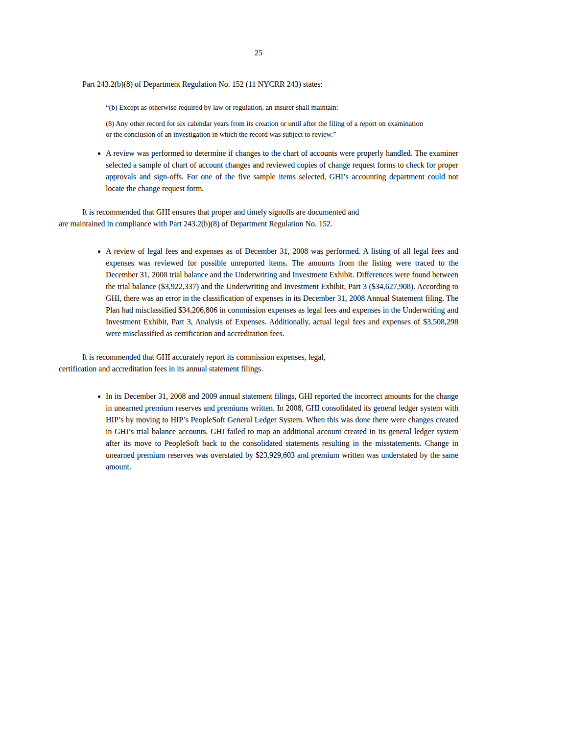25
Part 243.2(b)(8) of Department Regulation No. 152 (11 NYCRR 243) states:
“(b) Except as otherwise required by law or regulation, an insurer shall maintain:
(8) Any other record for six calendar years from its creation or until after the filing of a report on examination or the conclusion of an investigation in which the record was subject to review.”
A review was performed to determine if changes to the chart of accounts were properly handled. The examiner selected a sample of chart of account changes and reviewed copies of change request forms to check for proper approvals and sign-offs. For one of the five sample items selected, GHI’s accounting department could not locate the change request form.
It is recommended that GHI ensures that proper and timely signoffs are documented and are maintained in compliance with Part 243.2(b)(8) of Department Regulation No. 152.
A review of legal fees and expenses as of December 31, 2008 was performed. A listing of all legal fees and expenses was reviewed for possible unreported items. The amounts from the listing were traced to the December 31, 2008 trial balance and the Underwriting and Investment Exhibit. Differences were found between the trial balance ($3,922,337) and the Underwriting and Investment Exhibit, Part 3 ($34,627,908). According to GHI, there was an error in the classification of expenses in its December 31, 2008 Annual Statement filing. The Plan had misclassified $34,206,806 in commission expenses as legal fees and expenses in the Underwriting and Investment Exhibit, Part 3, Analysis of Expenses. Additionally, actual legal fees and expenses of $3,508,298 were misclassified as certification and accreditation fees.
It is recommended that GHI accurately report its commission expenses, legal, certification and accreditation fees in its annual statement filings.
In its December 31, 2008 and 2009 annual statement filings, GHI reported the incorrect amounts for the change in unearned premium reserves and premiums written. In 2008, GHI consolidated its general ledger system with HIP’s by moving to HIP’s PeopleSoft General Ledger System. When this was done there were changes created in GHI’s trial balance accounts. GHI failed to map an additional account created in its general ledger system after its move to PeopleSoft back to the consolidated statements resulting in the misstatements. Change in unearned premium reserves was overstated by $23,929,603 and premium written was understated by the same amount.